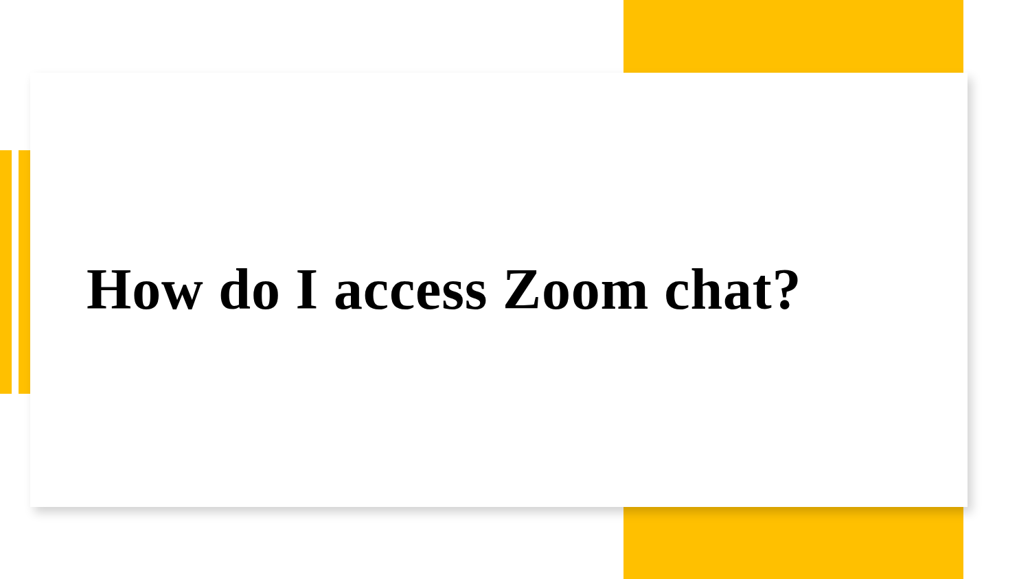How do I access Zoom chat?